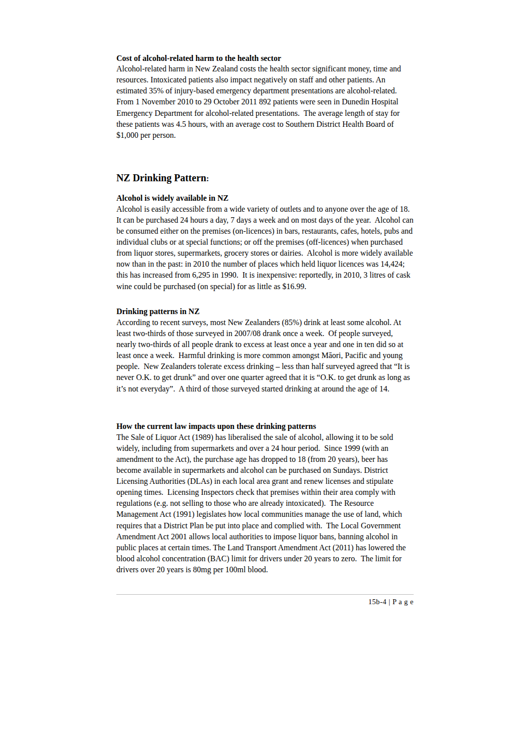Cost of alcohol-related harm to the health sector
Alcohol-related harm in New Zealand costs the health sector significant money, time and resources. Intoxicated patients also impact negatively on staff and other patients. An estimated 35% of injury-based emergency department presentations are alcohol-related. From 1 November 2010 to 29 October 2011 892 patients were seen in Dunedin Hospital Emergency Department for alcohol-related presentations. The average length of stay for these patients was 4.5 hours, with an average cost to Southern District Health Board of $1,000 per person.
NZ Drinking Pattern:
Alcohol is widely available in NZ
Alcohol is easily accessible from a wide variety of outlets and to anyone over the age of 18. It can be purchased 24 hours a day, 7 days a week and on most days of the year. Alcohol can be consumed either on the premises (on-licences) in bars, restaurants, cafes, hotels, pubs and individual clubs or at special functions; or off the premises (off-licences) when purchased from liquor stores, supermarkets, grocery stores or dairies. Alcohol is more widely available now than in the past: in 2010 the number of places which held liquor licences was 14,424; this has increased from 6,295 in 1990. It is inexpensive: reportedly, in 2010, 3 litres of cask wine could be purchased (on special) for as little as $16.99.
Drinking patterns in NZ
According to recent surveys, most New Zealanders (85%) drink at least some alcohol. At least two-thirds of those surveyed in 2007/08 drank once a week. Of people surveyed, nearly two-thirds of all people drank to excess at least once a year and one in ten did so at least once a week. Harmful drinking is more common amongst Māori, Pacific and young people. New Zealanders tolerate excess drinking – less than half surveyed agreed that “It is never O.K. to get drunk” and over one quarter agreed that it is “O.K. to get drunk as long as it’s not everyday”. A third of those surveyed started drinking at around the age of 14.
How the current law impacts upon these drinking patterns
The Sale of Liquor Act (1989) has liberalised the sale of alcohol, allowing it to be sold widely, including from supermarkets and over a 24 hour period. Since 1999 (with an amendment to the Act), the purchase age has dropped to 18 (from 20 years), beer has become available in supermarkets and alcohol can be purchased on Sundays. District Licensing Authorities (DLAs) in each local area grant and renew licenses and stipulate opening times. Licensing Inspectors check that premises within their area comply with regulations (e.g. not selling to those who are already intoxicated). The Resource Management Act (1991) legislates how local communities manage the use of land, which requires that a District Plan be put into place and complied with. The Local Government Amendment Act 2001 allows local authorities to impose liquor bans, banning alcohol in public places at certain times. The Land Transport Amendment Act (2011) has lowered the blood alcohol concentration (BAC) limit for drivers under 20 years to zero. The limit for drivers over 20 years is 80mg per 100ml blood.
15b-4 | P a g e